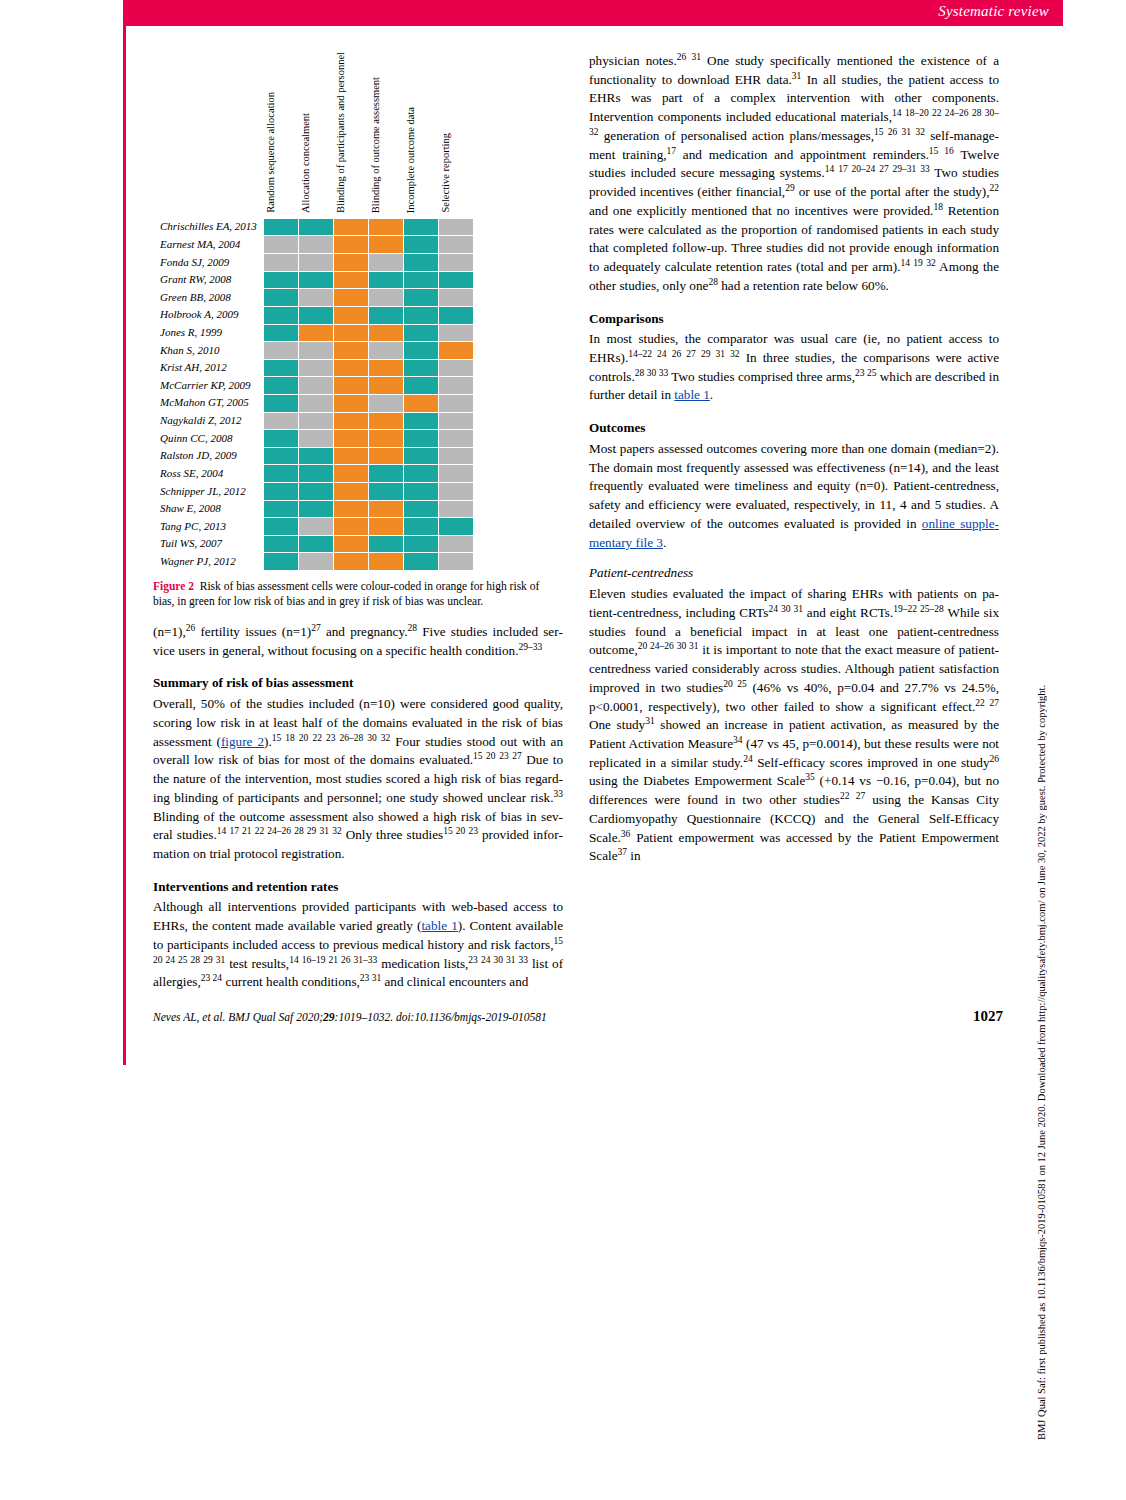Systematic review
BMJ Qual Saf: first published as 10.1136/bmjqs-2019-010581 on 12 June 2020. Downloaded from http://qualitysafety.bmj.com/ on June 30, 2022 by guest. Protected by copyright.
| | Random sequence allocation | Allocation concealment | Blinding of participants and personnel | Blinding of outcome assessment | Incomplete outcome data | Selective reporting |
| --- | --- | --- | --- | --- | --- | --- |
| Chrischilles EA, 2013 | | | | | | |
| Earnest MA, 2004 | | | | | | |
| Fonda SJ, 2009 | | | | | | |
| Grant RW, 2008 | | | | | | |
| Green BB, 2008 | | | | | | |
| Holbrook A, 2009 | | | | | | |
| Jones R, 1999 | | | | | | |
| Khan S, 2010 | | | | | | |
| Krist AH, 2012 | | | | | | |
| McCarrier KP, 2009 | | | | | | |
| McMahon GT, 2005 | | | | | | |
| Nagykaldi Z, 2012 | | | | | | |
| Quinn CC, 2008 | | | | | | |
| Ralston JD, 2009 | | | | | | |
| Ross SE, 2004 | | | | | | |
| Schnipper JL, 2012 | | | | | | |
| Shaw E, 2008 | | | | | | |
| Tang PC, 2013 | | | | | | |
| Tuil WS, 2007 | | | | | | |
| Wagner PJ, 2012 | | | | | | |
Figure 2 Risk of bias assessment cells were colour-coded in orange for high risk of bias, in green for low risk of bias and in grey if risk of bias was unclear.
(n=1),26 fertility issues (n=1)27 and pregnancy.28 Five studies included service users in general, without focusing on a specific health condition.29–33
Summary of risk of bias assessment
Overall, 50% of the studies included (n=10) were considered good quality, scoring low risk in at least half of the domains evaluated in the risk of bias assessment (figure 2).15 18 20 22 23 26–28 30 32 Four studies stood out with an overall low risk of bias for most of the domains evaluated.15 20 23 27 Due to the nature of the intervention, most studies scored a high risk of bias regarding blinding of participants and personnel; one study showed unclear risk.33 Blinding of the outcome assessment also showed a high risk of bias in several studies.14 17 21 22 24–26 28 29 31 32 Only three studies15 20 23 provided information on trial protocol registration.
Interventions and retention rates
Although all interventions provided participants with web-based access to EHRs, the content made available varied greatly (table 1). Content available to participants included access to previous medical history and risk factors,15 20 24 25 28 29 31 test results,14 16–19 21 26 31–33 medication lists,23 24 30 31 33 list of allergies,23 24 current health conditions,23 31 and clinical encounters and
physician notes.26 31 One study specifically mentioned the existence of a functionality to download EHR data.31 In all studies, the patient access to EHRs was part of a complex intervention with other components. Intervention components included educational materials,14 18–20 22 24–26 28 30–32 generation of personalised action plans/messages,15 26 31 32 self-management training,17 and medication and appointment reminders.15 16 Twelve studies included secure messaging systems.14 17 20–24 27 29–31 33 Two studies provided incentives (either financial,29 or use of the portal after the study),22 and one explicitly mentioned that no incentives were provided.18 Retention rates were calculated as the proportion of randomised patients in each study that completed follow-up. Three studies did not provide enough information to adequately calculate retention rates (total and per arm).14 19 32 Among the other studies, only one28 had a retention rate below 60%.
Comparisons
In most studies, the comparator was usual care (ie, no patient access to EHRs).14–22 24 26 27 29 31 32 In three studies, the comparisons were active controls.28 30 33 Two studies comprised three arms,23 25 which are described in further detail in table 1.
Outcomes
Most papers assessed outcomes covering more than one domain (median=2). The domain most frequently assessed was effectiveness (n=14), and the least frequently evaluated were timeliness and equity (n=0). Patient-centredness, safety and efficiency were evaluated, respectively, in 11, 4 and 5 studies. A detailed overview of the outcomes evaluated is provided in online supplementary file 3.
Patient-centredness
Eleven studies evaluated the impact of sharing EHRs with patients on patient-centredness, including CRTs24 30 31 and eight RCTs.19–22 25–28 While six studies found a beneficial impact in at least one patient-centredness outcome,20 24–26 30 31 it is important to note that the exact measure of patient-centredness varied considerably across studies. Although patient satisfaction improved in two studies20 25 (46% vs 40%, p=0.04 and 27.7% vs 24.5%, p<0.0001, respectively), two other failed to show a significant effect.22 27 One study31 showed an increase in patient activation, as measured by the Patient Activation Measure34 (47 vs 45, p=0.0014), but these results were not replicated in a similar study.24 Self-efficacy scores improved in one study26 using the Diabetes Empowerment Scale35 (+0.14 vs −0.16, p=0.04), but no differences were found in two other studies22 27 using the Kansas City Cardiomyopathy Questionnaire (KCCQ) and the General Self-Efficacy Scale.36 Patient empowerment was accessed by the Patient Empowerment Scale37 in
Neves AL, et al. BMJ Qual Saf 2020;29:1019–1032. doi:10.1136/bmjqs-2019-010581
1027